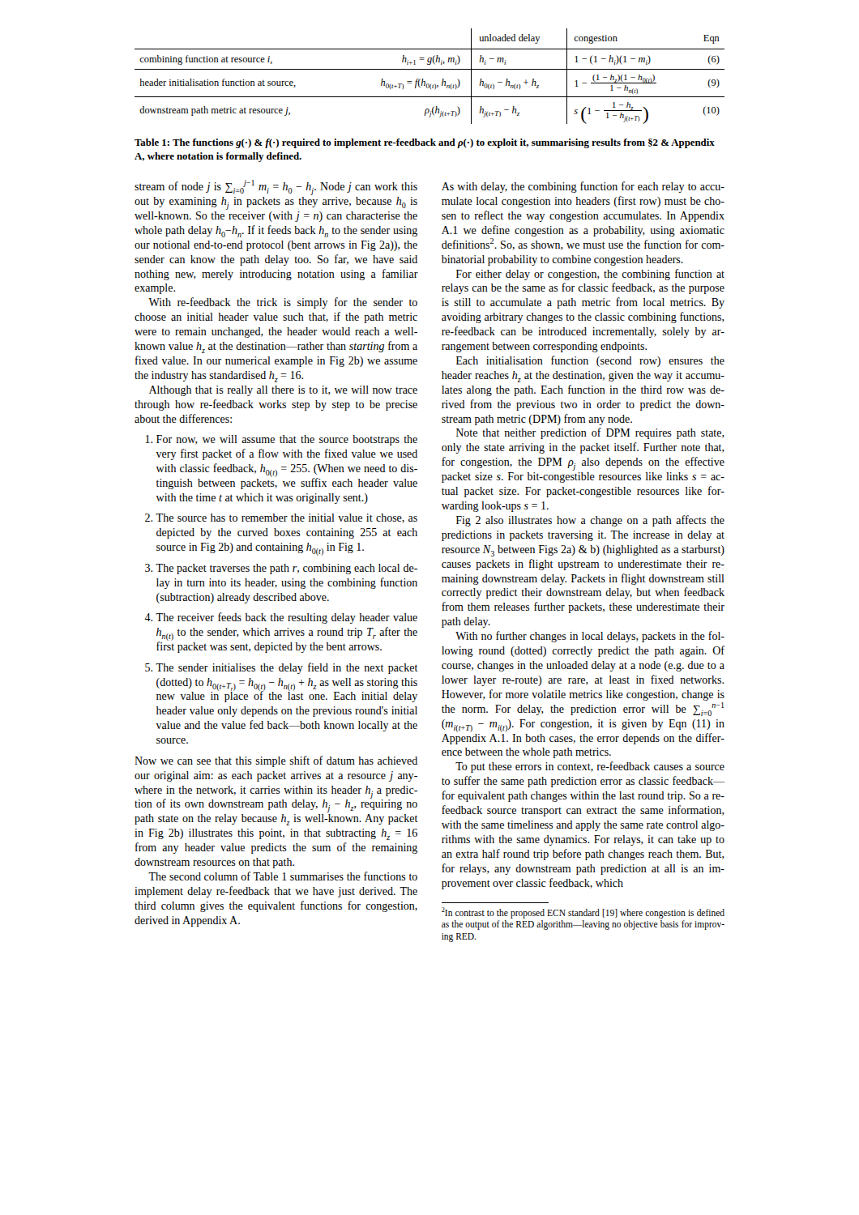| | | unloaded delay | congestion | Eqn |
| --- | --- | --- | --- | --- |
| combining function at resource i , | h i +1 = g ( h i , m i ) | h i − m i | 1 − (1 − h i )(1 − m i ) | (6) |
| header initialisation function at source, | h 0( t + T ) = f ( h 0( t ) , h n ( t ) ) | h 0( t ) − h n ( t ) + h z | 1 − (1 − h z )(1 − h 0( t ) ) 1 − h n ( t ) | (9) |
| downstream path metric at resource j , | ρ j ( h j ( t + T ) ) | h j ( t + T ) − h z | s ( 1 − 1 − h z 1 − h j ( t + T ) ) | (10) |
Table 1: The functions g(·) & f(·) required to implement re-feedback and ρ(·) to exploit it, summarising results from §2 & Appendix A, where notation is formally defined.
stream of node j is ∑i=0j−1 mi = h0 − hj. Node j can work this out by examining hj in packets as they arrive, because h0 is well-known. So the receiver (with j = n) can characterise the whole path delay h0−hn. If it feeds back hn to the sender using our notional end-to-end protocol (bent arrows in Fig 2a)), the sender can know the path delay too. So far, we have said nothing new, merely introducing notation using a familiar example.
With re-feedback the trick is simply for the sender to choose an initial header value such that, if the path metric were to remain unchanged, the header would reach a well-known value hz at the destination—rather than starting from a fixed value. In our numerical example in Fig 2b) we assume the industry has standardised hz = 16.
Although that is really all there is to it, we will now trace through how re-feedback works step by step to be precise about the differences:
For now, we will assume that the source bootstraps the very first packet of a flow with the fixed value we used with classic feedback, h0(t) = 255. (When we need to distinguish between packets, we suffix each header value with the time t at which it was originally sent.)
The source has to remember the initial value it chose, as depicted by the curved boxes containing 255 at each source in Fig 2b) and containing h0(t) in Fig 1.
The packet traverses the path r, combining each local delay in turn into its header, using the combining function (subtraction) already described above.
The receiver feeds back the resulting delay header value hn(t) to the sender, which arrives a round trip Tr after the first packet was sent, depicted by the bent arrows.
The sender initialises the delay field in the next packet (dotted) to h0(t+Tr) = h0(t) − hn(t) + hz as well as storing this new value in place of the last one. Each initial delay header value only depends on the previous round's initial value and the value fed back—both known locally at the source.
Now we can see that this simple shift of datum has achieved our original aim: as each packet arrives at a resource j anywhere in the network, it carries within its header hj a prediction of its own downstream path delay, hj − hz, requiring no path state on the relay because hz is well-known. Any packet in Fig 2b) illustrates this point, in that subtracting hz = 16 from any header value predicts the sum of the remaining downstream resources on that path.
The second column of Table 1 summarises the functions to implement delay re-feedback that we have just derived. The third column gives the equivalent functions for congestion, derived in Appendix A.
As with delay, the combining function for each relay to accumulate local congestion into headers (first row) must be chosen to reflect the way congestion accumulates. In Appendix A.1 we define congestion as a probability, using axiomatic definitions2. So, as shown, we must use the function for combinatorial probability to combine congestion headers.
For either delay or congestion, the combining function at relays can be the same as for classic feedback, as the purpose is still to accumulate a path metric from local metrics. By avoiding arbitrary changes to the classic combining functions, re-feedback can be introduced incrementally, solely by arrangement between corresponding endpoints.
Each initialisation function (second row) ensures the header reaches hz at the destination, given the way it accumulates along the path. Each function in the third row was derived from the previous two in order to predict the downstream path metric (DPM) from any node.
Note that neither prediction of DPM requires path state, only the state arriving in the packet itself. Further note that, for congestion, the DPM ρj also depends on the effective packet size s. For bit-congestible resources like links s = actual packet size. For packet-congestible resources like forwarding look-ups s = 1.
Fig 2 also illustrates how a change on a path affects the predictions in packets traversing it. The increase in delay at resource N3 between Figs 2a) & b) (highlighted as a starburst) causes packets in flight upstream to underestimate their remaining downstream delay. Packets in flight downstream still correctly predict their downstream delay, but when feedback from them releases further packets, these underestimate their path delay.
With no further changes in local delays, packets in the following round (dotted) correctly predict the path again. Of course, changes in the unloaded delay at a node (e.g. due to a lower layer re-route) are rare, at least in fixed networks. However, for more volatile metrics like congestion, change is the norm. For delay, the prediction error will be ∑i=0n−1 (mi(t+T) − mi(t)). For congestion, it is given by Eqn (11) in Appendix A.1. In both cases, the error depends on the difference between the whole path metrics.
To put these errors in context, re-feedback causes a source to suffer the same path prediction error as classic feedback—for equivalent path changes within the last round trip. So a re-feedback source transport can extract the same information, with the same timeliness and apply the same rate control algorithms with the same dynamics. For relays, it can take up to an extra half round trip before path changes reach them. But, for relays, any downstream path prediction at all is an improvement over classic feedback, which
2 In contrast to the proposed ECN standard [19] where congestion is defined as the output of the RED algorithm—leaving no objective basis for improving RED.